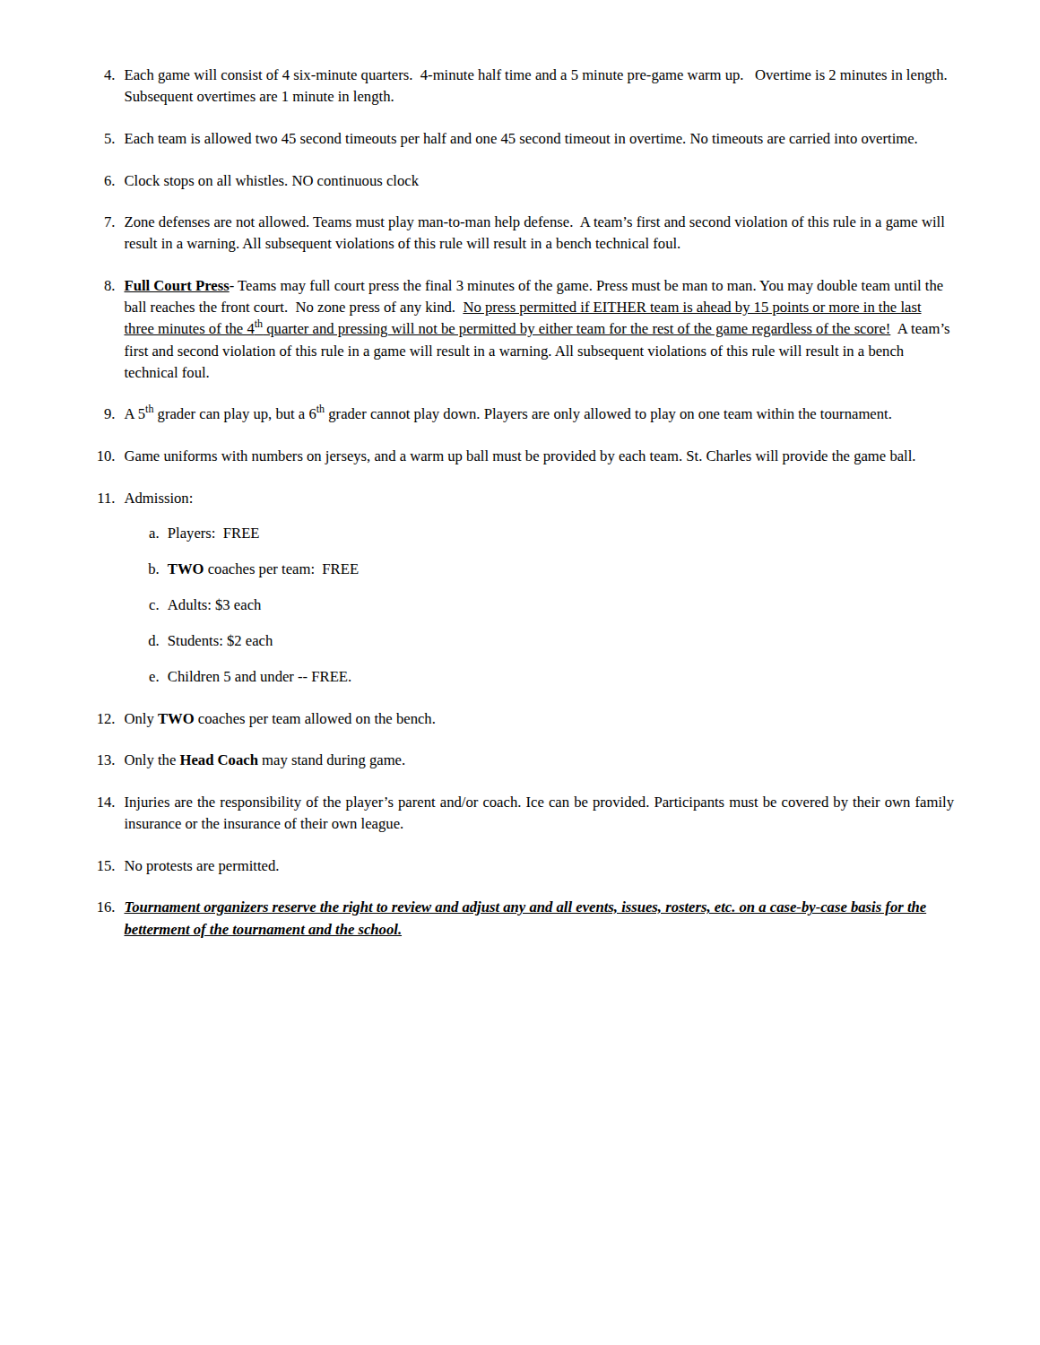Each game will consist of 4 six-minute quarters. 4-minute half time and a 5 minute pre-game warm up. Overtime is 2 minutes in length. Subsequent overtimes are 1 minute in length.
Each team is allowed two 45 second timeouts per half and one 45 second timeout in overtime. No timeouts are carried into overtime.
Clock stops on all whistles. NO continuous clock
Zone defenses are not allowed. Teams must play man-to-man help defense. A team’s first and second violation of this rule in a game will result in a warning. All subsequent violations of this rule will result in a bench technical foul.
Full Court Press- Teams may full court press the final 3 minutes of the game. Press must be man to man. You may double team until the ball reaches the front court. No zone press of any kind. No press permitted if EITHER team is ahead by 15 points or more in the last three minutes of the 4th quarter and pressing will not be permitted by either team for the rest of the game regardless of the score! A team’s first and second violation of this rule in a game will result in a warning. All subsequent violations of this rule will result in a bench technical foul.
A 5th grader can play up, but a 6th grader cannot play down. Players are only allowed to play on one team within the tournament.
Game uniforms with numbers on jerseys, and a warm up ball must be provided by each team. St. Charles will provide the game ball.
Admission:
Players: FREE
TWO coaches per team: FREE
Adults: $3 each
Students: $2 each
Children 5 and under -- FREE.
Only TWO coaches per team allowed on the bench.
Only the Head Coach may stand during game.
Injuries are the responsibility of the player’s parent and/or coach. Ice can be provided. Participants must be covered by their own family insurance or the insurance of their own league.
No protests are permitted.
Tournament organizers reserve the right to review and adjust any and all events, issues, rosters, etc. on a case-by-case basis for the betterment of the tournament and the school.